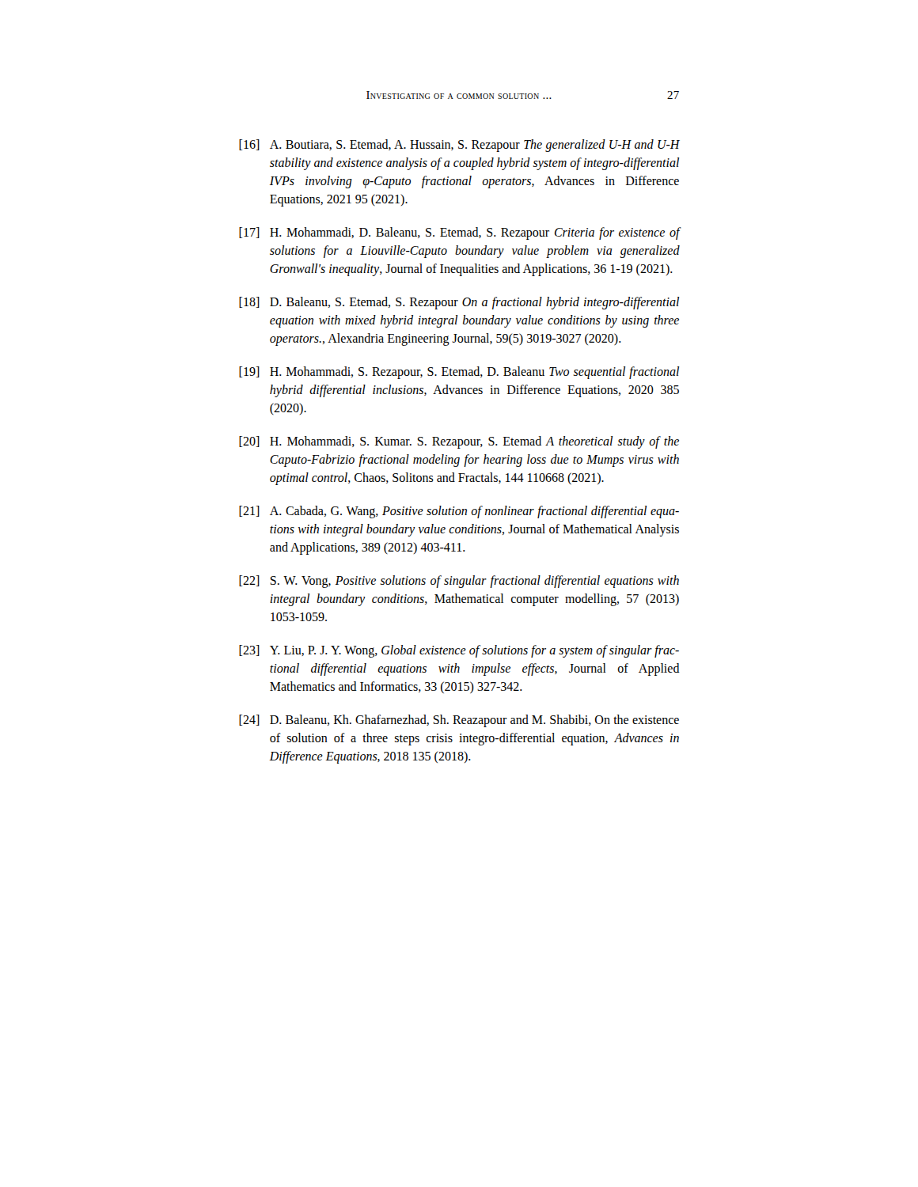Investigating of a common solution ... 27
[16] A. Boutiara, S. Etemad, A. Hussain, S. Rezapour The generalized U-H and U-H stability and existence analysis of a coupled hybrid system of integro-differential IVPs involving φ-Caputo fractional operators, Advances in Difference Equations, 2021 95 (2021).
[17] H. Mohammadi, D. Baleanu, S. Etemad, S. Rezapour Criteria for existence of solutions for a Liouville-Caputo boundary value problem via generalized Gronwall's inequality, Journal of Inequalities and Applications, 36 1-19 (2021).
[18] D. Baleanu, S. Etemad, S. Rezapour On a fractional hybrid integro-differential equation with mixed hybrid integral boundary value conditions by using three operators., Alexandria Engineering Journal, 59(5) 3019-3027 (2020).
[19] H. Mohammadi, S. Rezapour, S. Etemad, D. Baleanu Two sequential fractional hybrid differential inclusions, Advances in Difference Equations, 2020 385 (2020).
[20] H. Mohammadi, S. Kumar. S. Rezapour, S. Etemad A theoretical study of the Caputo-Fabrizio fractional modeling for hearing loss due to Mumps virus with optimal control, Chaos, Solitons and Fractals, 144 110668 (2021).
[21] A. Cabada, G. Wang, Positive solution of nonlinear fractional differential equations with integral boundary value conditions, Journal of Mathematical Analysis and Applications, 389 (2012) 403-411.
[22] S. W. Vong, Positive solutions of singular fractional differential equations with integral boundary conditions, Mathematical computer modelling, 57 (2013) 1053-1059.
[23] Y. Liu, P. J. Y. Wong, Global existence of solutions for a system of singular fractional differential equations with impulse effects, Journal of Applied Mathematics and Informatics, 33 (2015) 327-342.
[24] D. Baleanu, Kh. Ghafarnezhad, Sh. Reazapour and M. Shabibi, On the existence of solution of a three steps crisis integro-differential equation, Advances in Difference Equations, 2018 135 (2018).